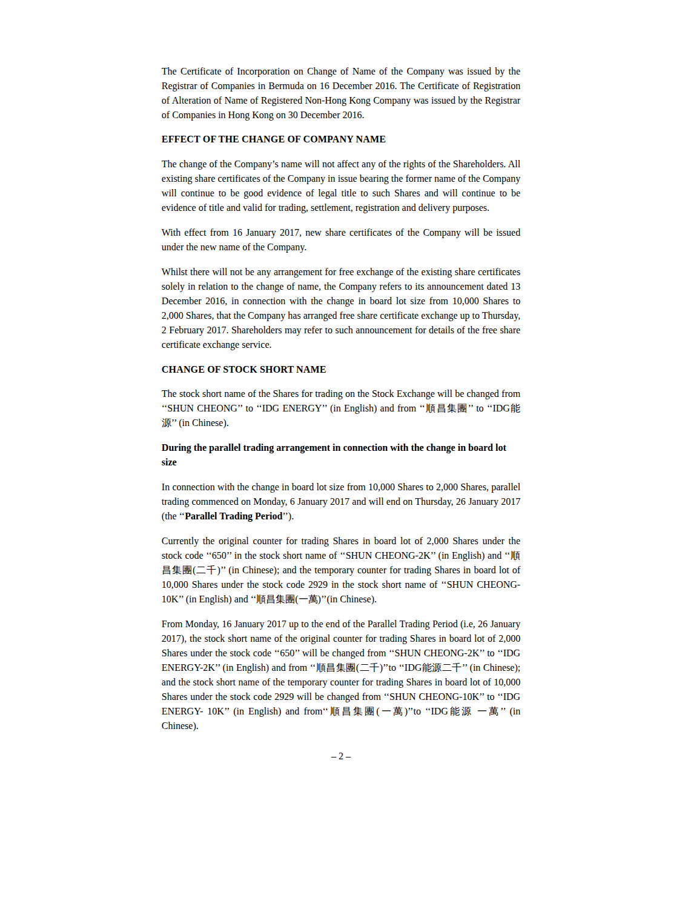The Certificate of Incorporation on Change of Name of the Company was issued by the Registrar of Companies in Bermuda on 16 December 2016. The Certificate of Registration of Alteration of Name of Registered Non-Hong Kong Company was issued by the Registrar of Companies in Hong Kong on 30 December 2016.
EFFECT OF THE CHANGE OF COMPANY NAME
The change of the Company’s name will not affect any of the rights of the Shareholders. All existing share certificates of the Company in issue bearing the former name of the Company will continue to be good evidence of legal title to such Shares and will continue to be evidence of title and valid for trading, settlement, registration and delivery purposes.
With effect from 16 January 2017, new share certificates of the Company will be issued under the new name of the Company.
Whilst there will not be any arrangement for free exchange of the existing share certificates solely in relation to the change of name, the Company refers to its announcement dated 13 December 2016, in connection with the change in board lot size from 10,000 Shares to 2,000 Shares, that the Company has arranged free share certificate exchange up to Thursday, 2 February 2017. Shareholders may refer to such announcement for details of the free share certificate exchange service.
CHANGE OF STOCK SHORT NAME
The stock short name of the Shares for trading on the Stock Exchange will be changed from ‘‘SHUN CHEONG’’ to ‘‘IDG ENERGY’’ (in English) and from ‘‘順昌集團’’ to ‘‘IDG能源’’ (in Chinese).
During the parallel trading arrangement in connection with the change in board lot size
In connection with the change in board lot size from 10,000 Shares to 2,000 Shares, parallel trading commenced on Monday, 6 January 2017 and will end on Thursday, 26 January 2017 (the ‘‘Parallel Trading Period’’).
Currently the original counter for trading Shares in board lot of 2,000 Shares under the stock code ‘‘650’’ in the stock short name of ‘‘SHUN CHEONG-2K’’ (in English) and ‘‘順昌集團(二千)’’ (in Chinese); and the temporary counter for trading Shares in board lot of 10,000 Shares under the stock code 2929 in the stock short name of ‘‘SHUN CHEONG-10K’’ (in English) and ‘‘順昌集團(一萬)’’(in Chinese).
From Monday, 16 January 2017 up to the end of the Parallel Trading Period (i.e, 26 January 2017), the stock short name of the original counter for trading Shares in board lot of 2,000 Shares under the stock code ‘‘650’’ will be changed from ‘‘SHUN CHEONG-2K’’ to ‘‘IDG ENERGY-2K’’ (in English) and from ‘‘順昌集團(二千)’’to ‘‘IDG能源二千’’ (in Chinese); and the stock short name of the temporary counter for trading Shares in board lot of 10,000 Shares under the stock code 2929 will be changed from ‘‘SHUN CHEONG-10K’’ to ‘‘IDG ENERGY- 10K’’ (in English) and from‘‘順昌集團(一萬)’’to ‘‘IDG能源 一萬’’ (in Chinese).
– 2 –